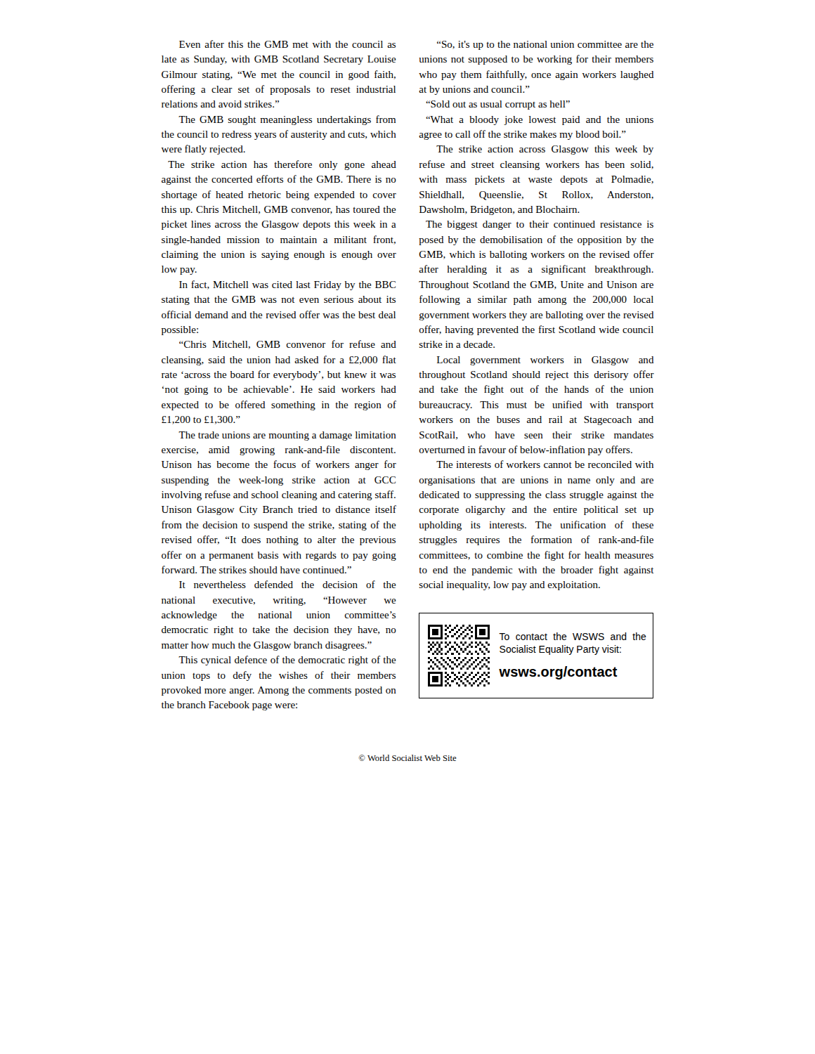Even after this the GMB met with the council as late as Sunday, with GMB Scotland Secretary Louise Gilmour stating, “We met the council in good faith, offering a clear set of proposals to reset industrial relations and avoid strikes.”
The GMB sought meaningless undertakings from the council to redress years of austerity and cuts, which were flatly rejected.
The strike action has therefore only gone ahead against the concerted efforts of the GMB. There is no shortage of heated rhetoric being expended to cover this up. Chris Mitchell, GMB convenor, has toured the picket lines across the Glasgow depots this week in a single-handed mission to maintain a militant front, claiming the union is saying enough is enough over low pay.
In fact, Mitchell was cited last Friday by the BBC stating that the GMB was not even serious about its official demand and the revised offer was the best deal possible:
“Chris Mitchell, GMB convenor for refuse and cleansing, said the union had asked for a £2,000 flat rate ‘across the board for everybody’, but knew it was ‘not going to be achievable’. He said workers had expected to be offered something in the region of £1,200 to £1,300.”
The trade unions are mounting a damage limitation exercise, amid growing rank-and-file discontent. Unison has become the focus of workers anger for suspending the week-long strike action at GCC involving refuse and school cleaning and catering staff. Unison Glasgow City Branch tried to distance itself from the decision to suspend the strike, stating of the revised offer, “It does nothing to alter the previous offer on a permanent basis with regards to pay going forward. The strikes should have continued.”
It nevertheless defended the decision of the national executive, writing, “However we acknowledge the national union committee’s democratic right to take the decision they have, no matter how much the Glasgow branch disagrees.”
This cynical defence of the democratic right of the union tops to defy the wishes of their members provoked more anger. Among the comments posted on the branch Facebook page were:
“So, it's up to the national union committee are the unions not supposed to be working for their members who pay them faithfully, once again workers laughed at by unions and council.”
“Sold out as usual corrupt as hell”
“What a bloody joke lowest paid and the unions agree to call off the strike makes my blood boil.”
The strike action across Glasgow this week by refuse and street cleansing workers has been solid, with mass pickets at waste depots at Polmadie, Shieldhall, Queenslie, St Rollox, Anderston, Dawsholm, Bridgeton, and Blochairn.
The biggest danger to their continued resistance is posed by the demobilisation of the opposition by the GMB, which is balloting workers on the revised offer after heralding it as a significant breakthrough. Throughout Scotland the GMB, Unite and Unison are following a similar path among the 200,000 local government workers they are balloting over the revised offer, having prevented the first Scotland wide council strike in a decade.
Local government workers in Glasgow and throughout Scotland should reject this derisory offer and take the fight out of the hands of the union bureaucracy. This must be unified with transport workers on the buses and rail at Stagecoach and ScotRail, who have seen their strike mandates overturned in favour of below-inflation pay offers.
The interests of workers cannot be reconciled with organisations that are unions in name only and are dedicated to suppressing the class struggle against the corporate oligarchy and the entire political set up upholding its interests. The unification of these struggles requires the formation of rank-and-file committees, to combine the fight for health measures to end the pandemic with the broader fight against social inequality, low pay and exploitation.
To contact the WSWS and the Socialist Equality Party visit: wsws.org/contact
© World Socialist Web Site